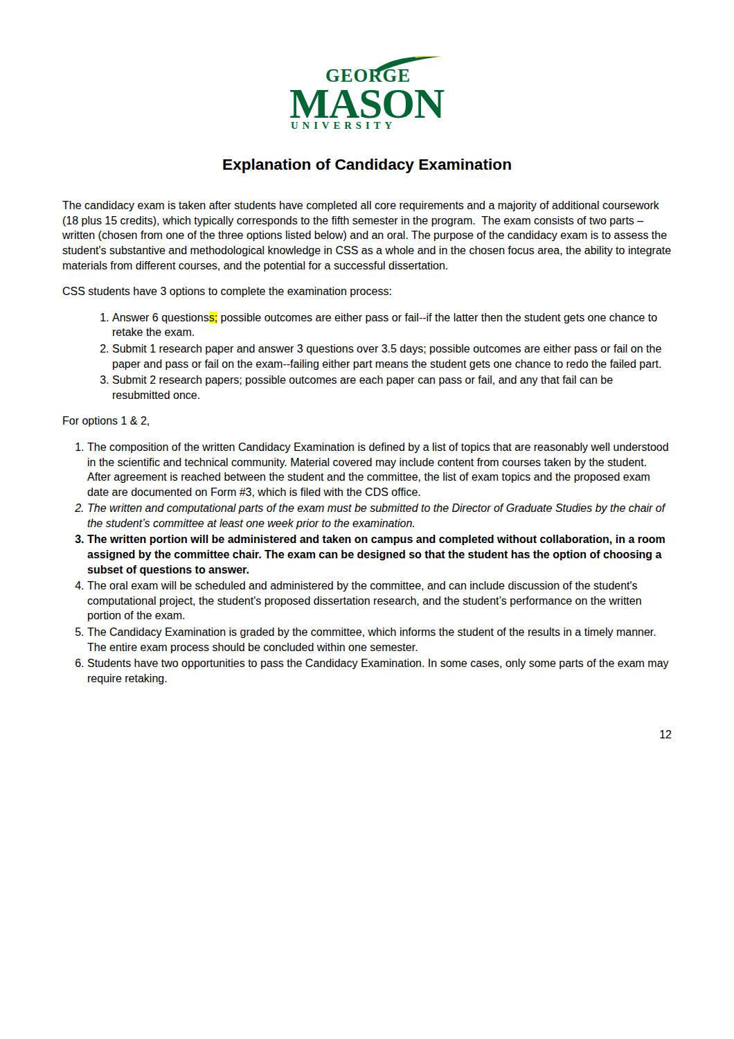GEORGE
MASON
UNIVERSITY
Explanation of Candidacy Examination
The candidacy exam is taken after students have completed all core requirements and a majority of additional coursework (18 plus 15 credits), which typically corresponds to the fifth semester in the program. The exam consists of two parts – written (chosen from one of the three options listed below) and an oral. The purpose of the candidacy exam is to assess the student's substantive and methodological knowledge in CSS as a whole and in the chosen focus area, the ability to integrate materials from different courses, and the potential for a successful dissertation.
CSS students have 3 options to complete the examination process:
Answer 6 questionss; possible outcomes are either pass or fail--if the latter then the student gets one chance to retake the exam.
Submit 1 research paper and answer 3 questions over 3.5 days; possible outcomes are either pass or fail on the paper and pass or fail on the exam--failing either part means the student gets one chance to redo the failed part.
Submit 2 research papers; possible outcomes are each paper can pass or fail, and any that fail can be resubmitted once.
For options 1 & 2,
The composition of the written Candidacy Examination is defined by a list of topics that are reasonably well understood in the scientific and technical community. Material covered may include content from courses taken by the student. After agreement is reached between the student and the committee, the list of exam topics and the proposed exam date are documented on Form #3, which is filed with the CDS office.
The written and computational parts of the exam must be submitted to the Director of Graduate Studies by the chair of the student’s committee at least one week prior to the examination.
The written portion will be administered and taken on campus and completed without collaboration, in a room assigned by the committee chair. The exam can be designed so that the student has the option of choosing a subset of questions to answer.
The oral exam will be scheduled and administered by the committee, and can include discussion of the student's computational project, the student's proposed dissertation research, and the student’s performance on the written portion of the exam.
The Candidacy Examination is graded by the committee, which informs the student of the results in a timely manner. The entire exam process should be concluded within one semester.
Students have two opportunities to pass the Candidacy Examination. In some cases, only some parts of the exam may require retaking.
12